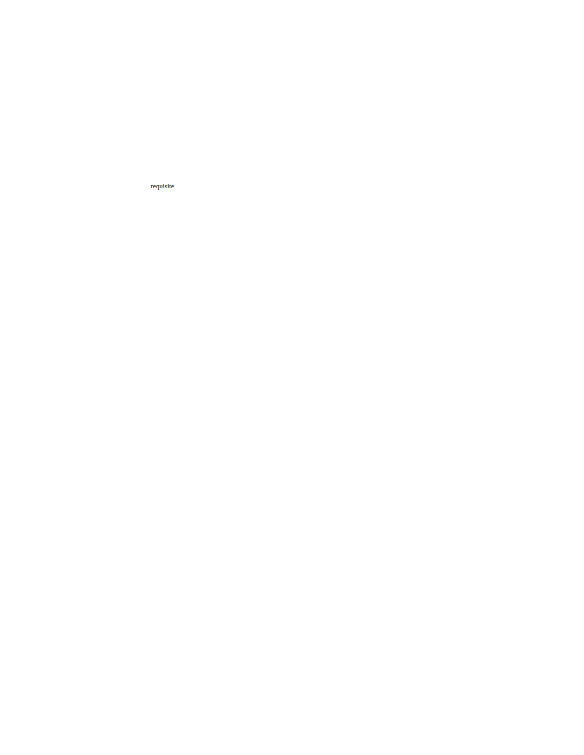requisite